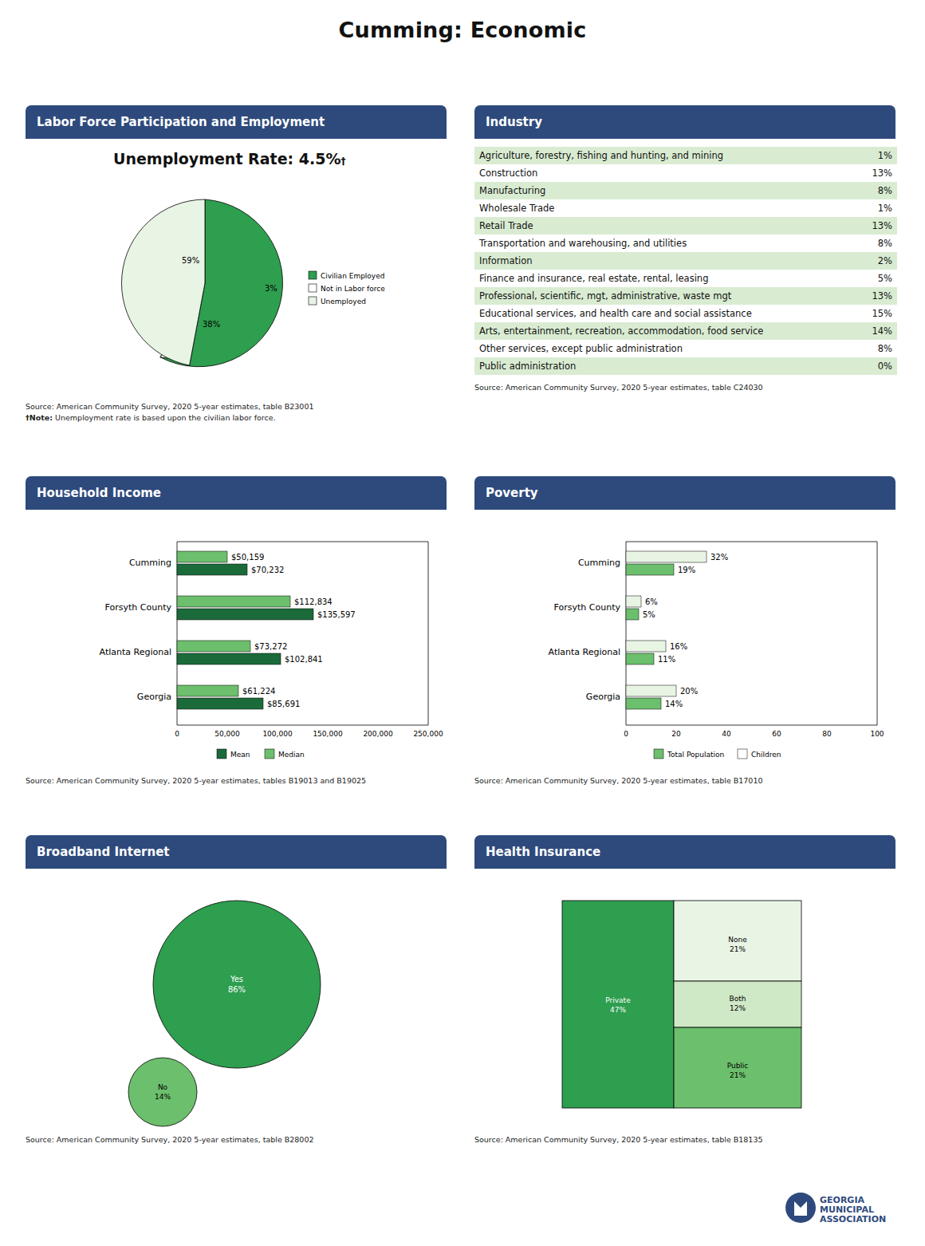Cumming: Economic
Labor Force Participation and Employment
Unemployment Rate: 4.5%†
59% 38% 3% Civilian Employed Not in Labor force Unemployed
Source: American Community Survey, 2020 5-year estimates, table B23001
†Note: Unemployment rate is based upon the civilian labor force.
Industry
| Agriculture, forestry, fishing and hunting, and mining | 1% |
| Construction | 13% |
| Manufacturing | 8% |
| Wholesale Trade | 1% |
| Retail Trade | 13% |
| Transportation and warehousing, and utilities | 8% |
| Information | 2% |
| Finance and insurance, real estate, rental, leasing | 5% |
| Professional, scientific, mgt, administrative, waste mgt | 13% |
| Educational services, and health care and social assistance | 15% |
| Arts, entertainment, recreation, accommodation, food service | 14% |
| Other services, except public administration | 8% |
| Public administration | 0% |
Source: American Community Survey, 2020 5-year estimates, table C24030
Household Income
0 50,000 100,000 150,000 200,000 250,000 $50,159 $70,232 Cumming $112,834 $135,597 Forsyth County $73,272 $102,841 Atlanta Regional $61,224 $85,691 Georgia Mean Median
Source: American Community Survey, 2020 5-year estimates, tables B19013 and B19025
Poverty
0 20 40 60 80 100 32% 19% Cumming 6% 5% Forsyth County 16% 11% Atlanta Regional 20% 14% Georgia Total Population Children
Source: American Community Survey, 2020 5-year estimates, table B17010
Broadband Internet
Yes 86% No 14%
Source: American Community Survey, 2020 5-year estimates, table B28002
Health Insurance
Private 47% None 21% Both 12% Public 21%
Source: American Community Survey, 2020 5-year estimates, table B18135
GEORGIA MUNICIPAL ASSOCIATION